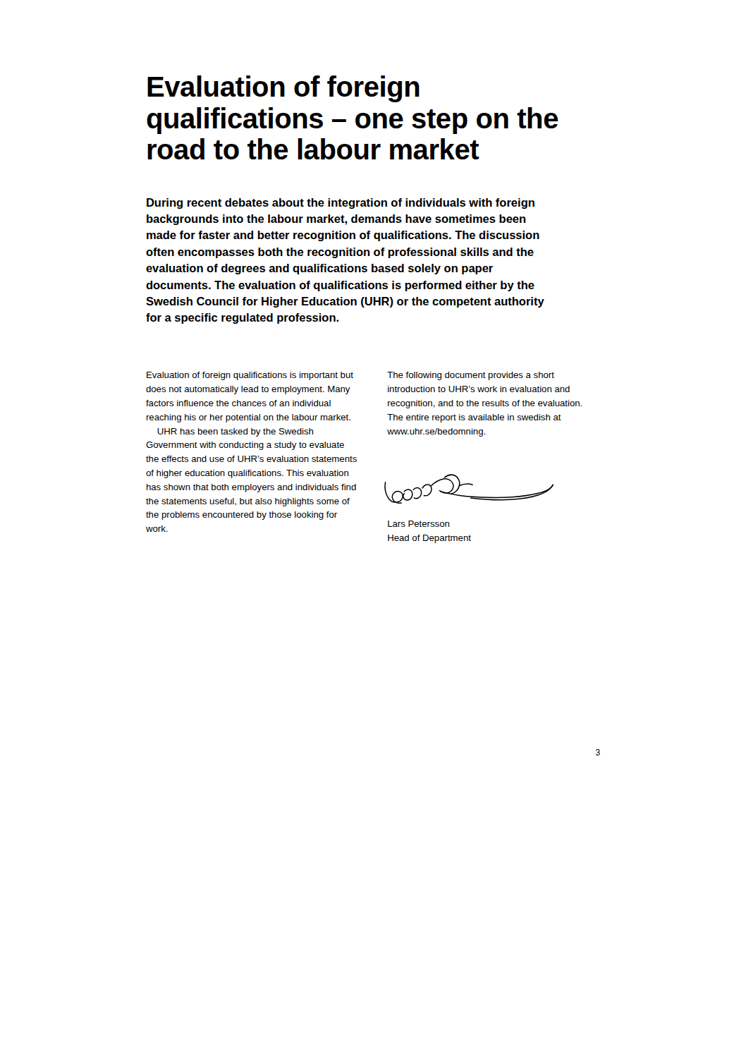Evaluation of foreign qualifications – one step on the road to the labour market
During recent debates about the integration of individuals with foreign backgrounds into the labour market, demands have sometimes been made for faster and better recognition of qualifications. The discussion often encompasses both the recognition of professional skills and the evaluation of degrees and qualifications based solely on paper documents. The evaluation of qualifications is performed either by the Swedish Council for Higher Education (UHR) or the competent authority for a specific regulated profession.
Evaluation of foreign qualifications is important but does not automatically lead to employment. Many factors influence the chances of an individual reaching his or her potential on the labour market.
UHR has been tasked by the Swedish Government with conducting a study to evaluate the effects and use of UHR’s evaluation statements of higher education qualifications. This evaluation has shown that both employers and individuals find the statements useful, but also highlights some of the problems encountered by those looking for work.
The following document provides a short introduction to UHR’s work in evaluation and recognition, and to the results of the evaluation. The entire report is available in swedish at www.uhr.se/bedomning.
Lars Petersson
Head of Department
3